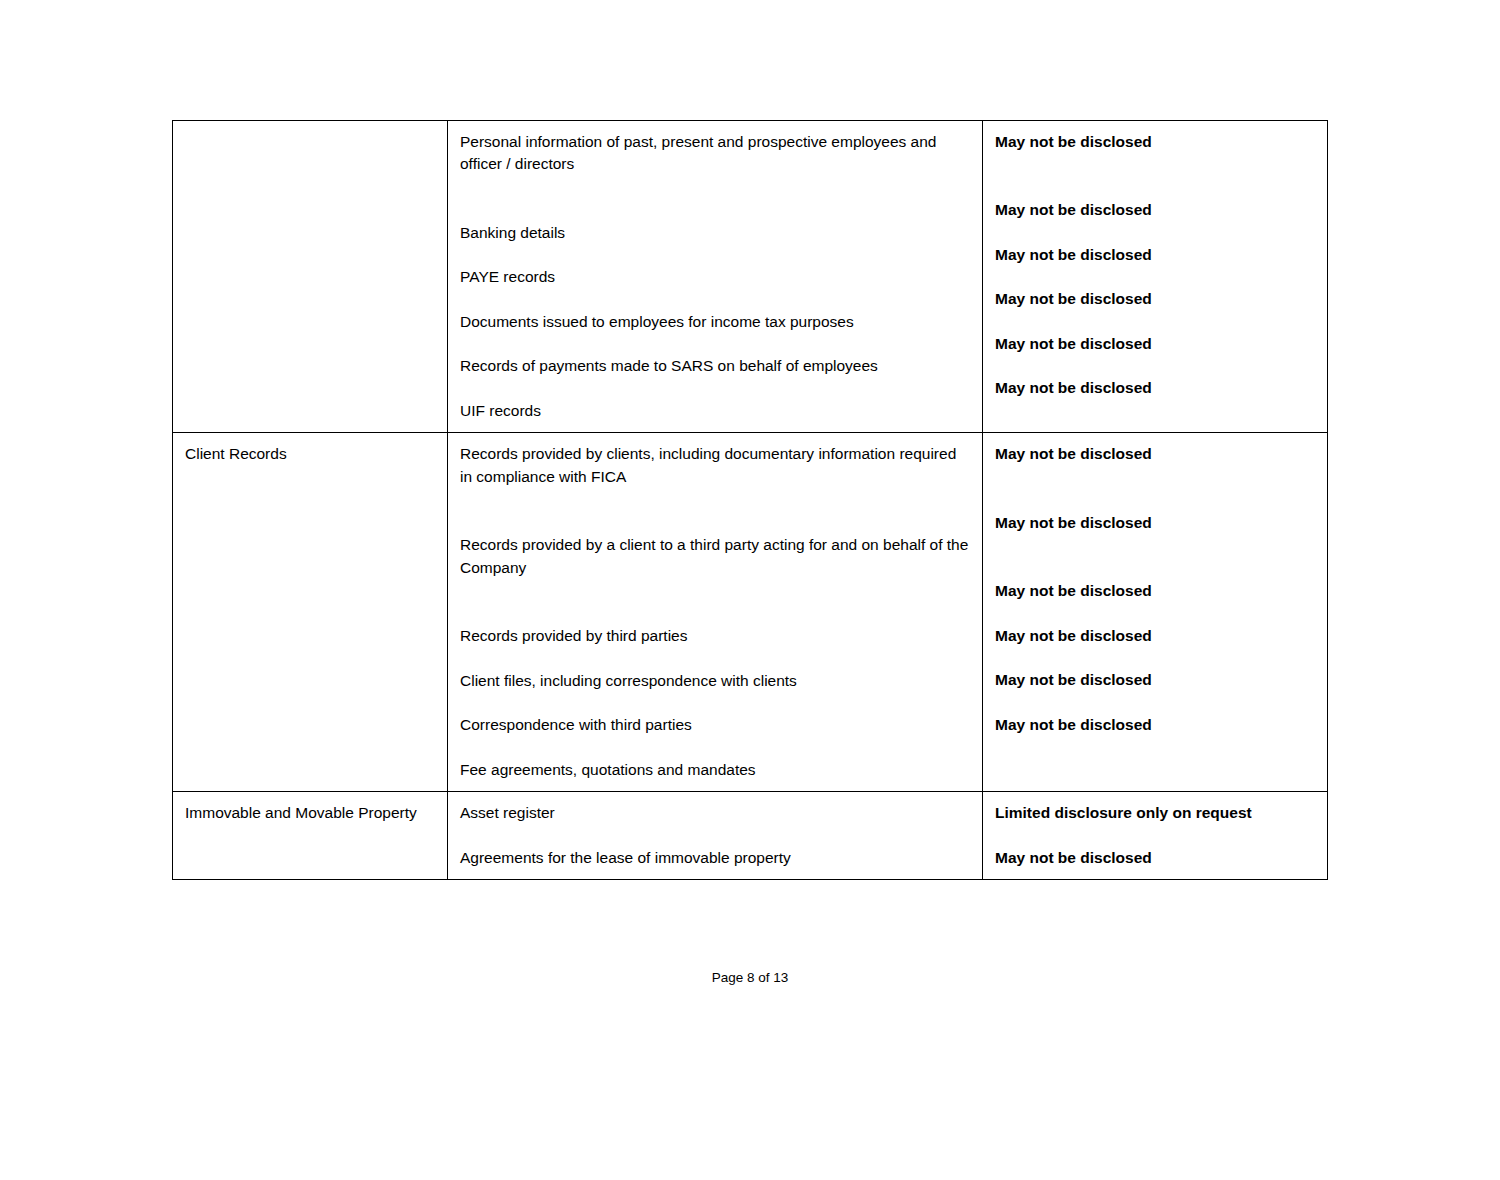| | Personal information of past, present and prospective employees and officer / directors Banking details PAYE records Documents issued to employees for income tax purposes Records of payments made to SARS on behalf of employees UIF records | May not be disclosed May not be disclosed May not be disclosed May not be disclosed May not be disclosed May not be disclosed |
| Client Records | Records provided by clients, including documentary information required in compliance with FICA Records provided by a client to a third party acting for and on behalf of the Company Records provided by third parties Client files, including correspondence with clients Correspondence with third parties Fee agreements, quotations and mandates | May not be disclosed May not be disclosed May not be disclosed May not be disclosed May not be disclosed May not be disclosed |
| Immovable and Movable Property | Asset register Agreements for the lease of immovable property | Limited disclosure only on request May not be disclosed |
Page 8 of 13